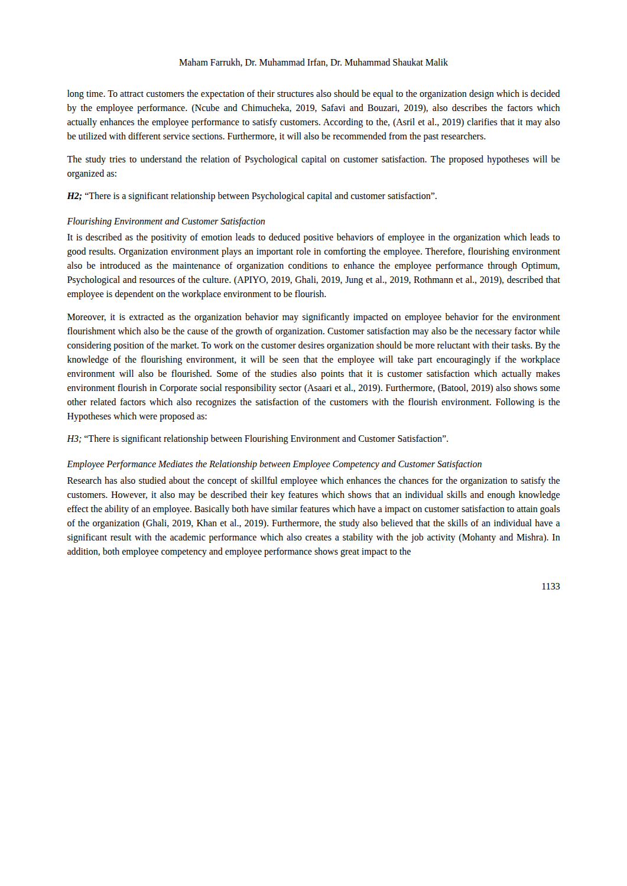Maham Farrukh, Dr. Muhammad Irfan, Dr. Muhammad Shaukat Malik
long time. To attract customers the expectation of their structures also should be equal to the organization design which is decided by the employee performance. (Ncube and Chimucheka, 2019, Safavi and Bouzari, 2019), also describes the factors which actually enhances the employee performance to satisfy customers. According to the, (Asril et al., 2019) clarifies that it may also be utilized with different service sections. Furthermore, it will also be recommended from the past researchers.
The study tries to understand the relation of Psychological capital on customer satisfaction. The proposed hypotheses will be organized as:
H2; “There is a significant relationship between Psychological capital and customer satisfaction”.
Flourishing Environment and Customer Satisfaction
It is described as the positivity of emotion leads to deduced positive behaviors of employee in the organization which leads to good results. Organization environment plays an important role in comforting the employee. Therefore, flourishing environment also be introduced as the maintenance of organization conditions to enhance the employee performance through Optimum, Psychological and resources of the culture. (APIYO, 2019, Ghali, 2019, Jung et al., 2019, Rothmann et al., 2019), described that employee is dependent on the workplace environment to be flourish.
Moreover, it is extracted as the organization behavior may significantly impacted on employee behavior for the environment flourishment which also be the cause of the growth of organization. Customer satisfaction may also be the necessary factor while considering position of the market. To work on the customer desires organization should be more reluctant with their tasks. By the knowledge of the flourishing environment, it will be seen that the employee will take part encouragingly if the workplace environment will also be flourished. Some of the studies also points that it is customer satisfaction which actually makes environment flourish in Corporate social responsibility sector (Asaari et al., 2019). Furthermore, (Batool, 2019) also shows some other related factors which also recognizes the satisfaction of the customers with the flourish environment. Following is the Hypotheses which were proposed as:
H3; “There is significant relationship between Flourishing Environment and Customer Satisfaction”.
Employee Performance Mediates the Relationship between Employee Competency and Customer Satisfaction
Research has also studied about the concept of skillful employee which enhances the chances for the organization to satisfy the customers. However, it also may be described their key features which shows that an individual skills and enough knowledge effect the ability of an employee. Basically both have similar features which have a impact on customer satisfaction to attain goals of the organization (Ghali, 2019, Khan et al., 2019). Furthermore, the study also believed that the skills of an individual have a significant result with the academic performance which also creates a stability with the job activity (Mohanty and Mishra). In addition, both employee competency and employee performance shows great impact to the
1133